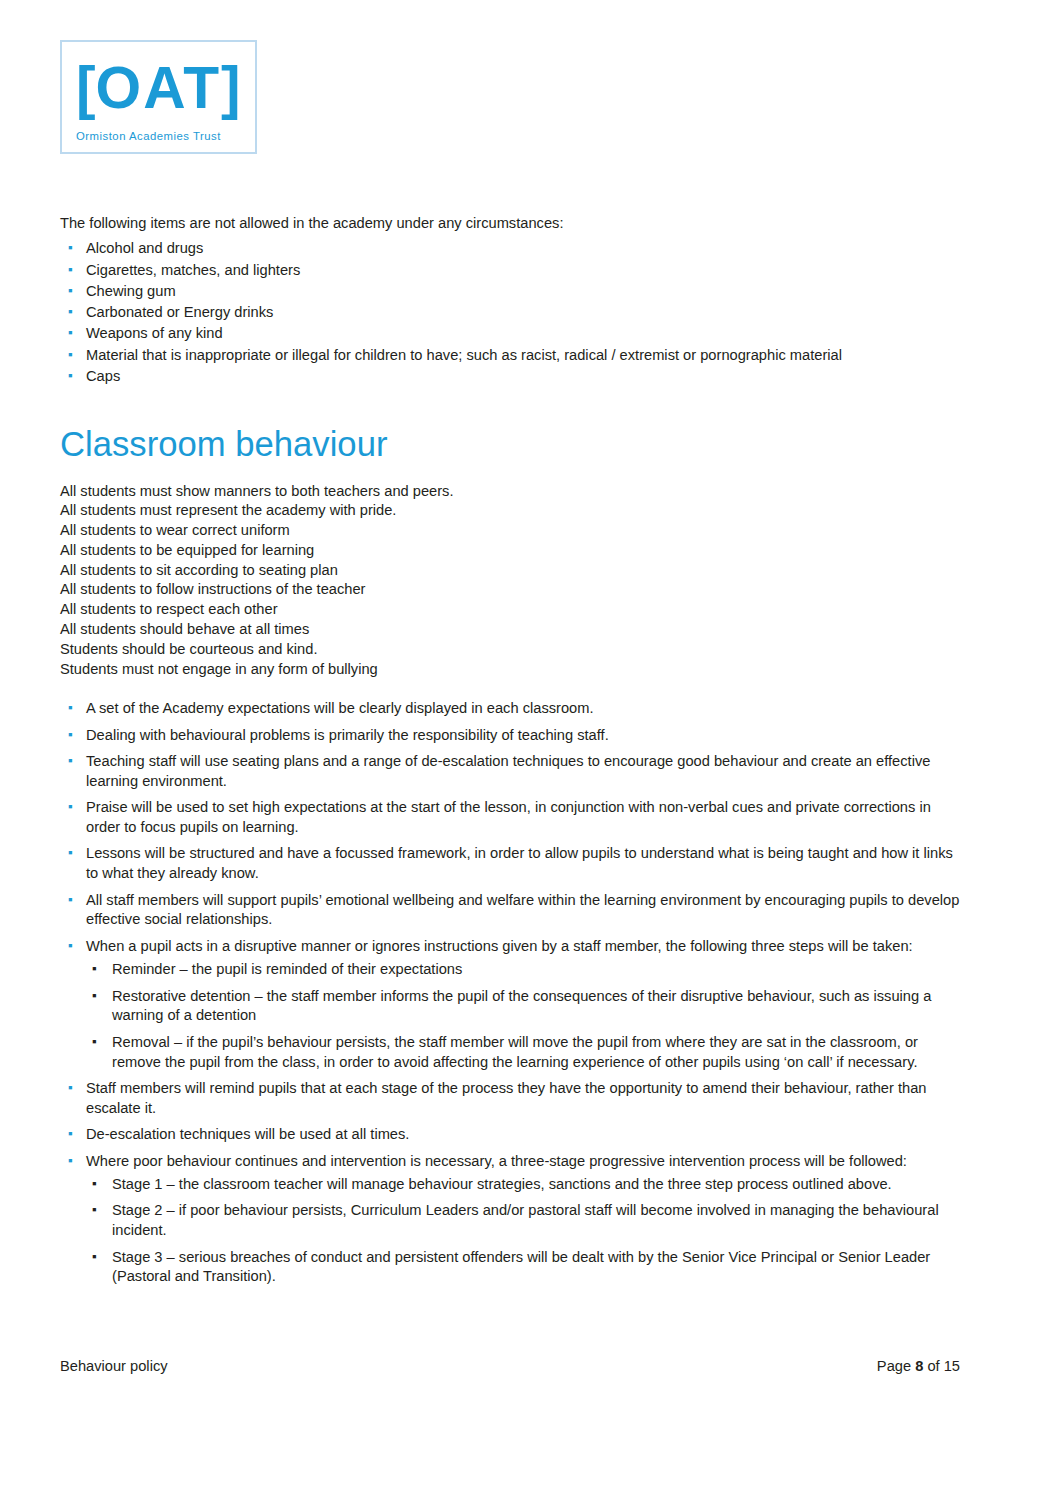[OAT]
Ormiston Academies Trust
The following items are not allowed in the academy under any circumstances:
Alcohol and drugs
Cigarettes, matches, and lighters
Chewing gum
Carbonated or Energy drinks
Weapons of any kind
Material that is inappropriate or illegal for children to have; such as racist, radical / extremist or pornographic material
Caps
Classroom behaviour
All students must show manners to both teachers and peers.
All students must represent the academy with pride.
All students to wear correct uniform
All students to be equipped for learning
All students to sit according to seating plan
All students to follow instructions of the teacher
All students to respect each other
All students should behave at all times
Students should be courteous and kind.
Students must not engage in any form of bullying
A set of the Academy expectations will be clearly displayed in each classroom.
Dealing with behavioural problems is primarily the responsibility of teaching staff.
Teaching staff will use seating plans and a range of de-escalation techniques to encourage good behaviour and create an effective learning environment.
Praise will be used to set high expectations at the start of the lesson, in conjunction with non-verbal cues and private corrections in order to focus pupils on learning.
Lessons will be structured and have a focussed framework, in order to allow pupils to understand what is being taught and how it links to what they already know.
All staff members will support pupils’ emotional wellbeing and welfare within the learning environment by encouraging pupils to develop effective social relationships.
When a pupil acts in a disruptive manner or ignores instructions given by a staff member, the following three steps will be taken:
Reminder – the pupil is reminded of their expectations
Restorative detention – the staff member informs the pupil of the consequences of their disruptive behaviour, such as issuing a warning of a detention
Removal – if the pupil’s behaviour persists, the staff member will move the pupil from where they are sat in the classroom, or remove the pupil from the class, in order to avoid affecting the learning experience of other pupils using ‘on call’ if necessary.
Staff members will remind pupils that at each stage of the process they have the opportunity to amend their behaviour, rather than escalate it.
De-escalation techniques will be used at all times.
Where poor behaviour continues and intervention is necessary, a three-stage progressive intervention process will be followed:
Stage 1 – the classroom teacher will manage behaviour strategies, sanctions and the three step process outlined above.
Stage 2 – if poor behaviour persists, Curriculum Leaders and/or pastoral staff will become involved in managing the behavioural incident.
Stage 3 – serious breaches of conduct and persistent offenders will be dealt with by the Senior Vice Principal or Senior Leader (Pastoral and Transition).
Behaviour policy Page 8 of 15